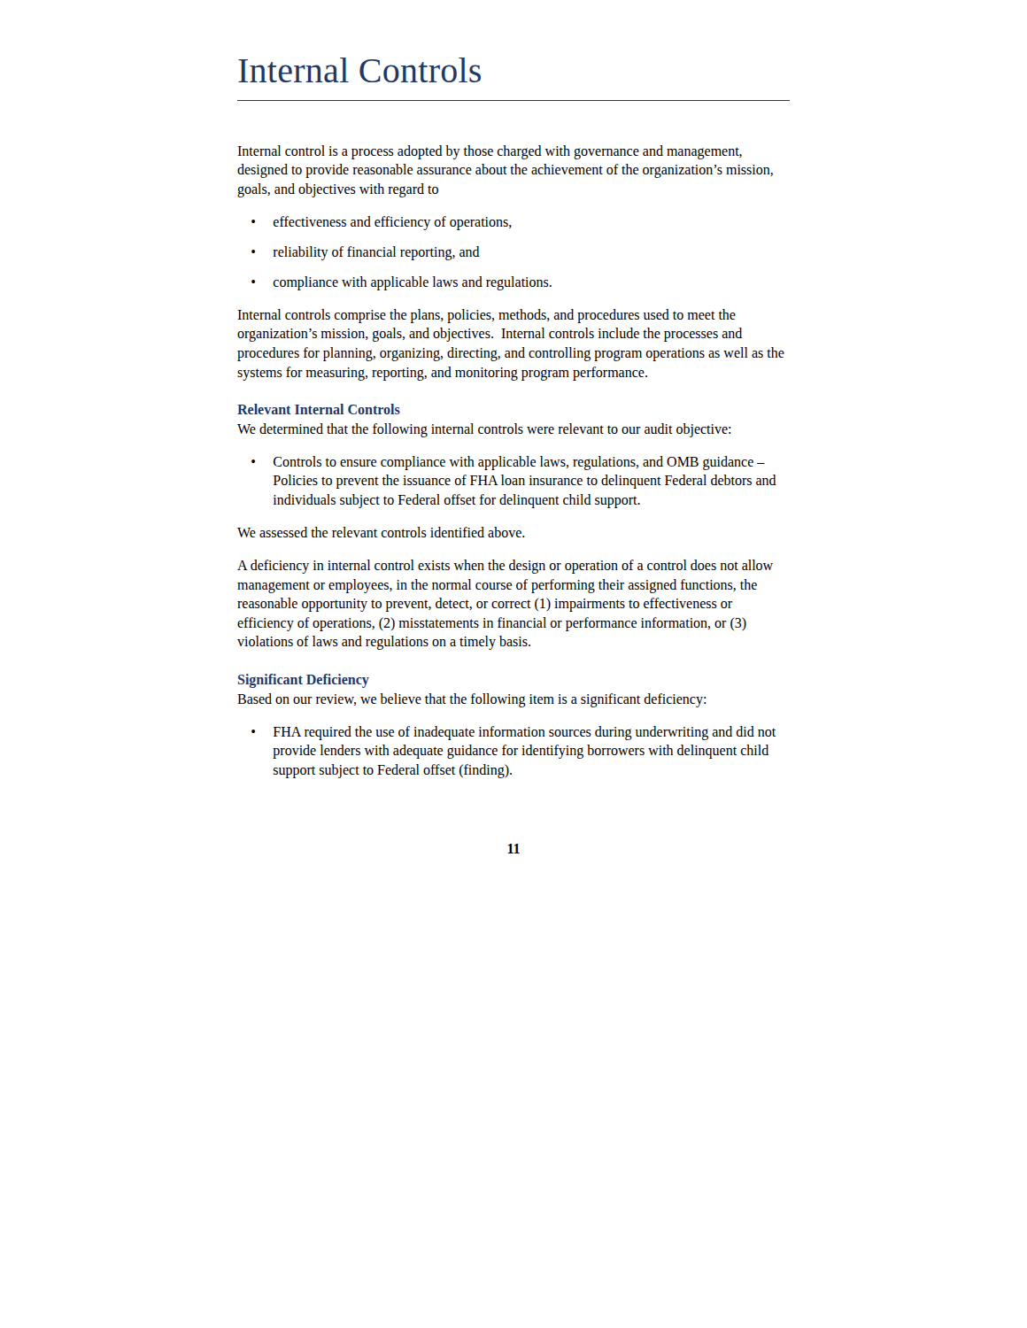Internal Controls
Internal control is a process adopted by those charged with governance and management, designed to provide reasonable assurance about the achievement of the organization’s mission, goals, and objectives with regard to
effectiveness and efficiency of operations,
reliability of financial reporting, and
compliance with applicable laws and regulations.
Internal controls comprise the plans, policies, methods, and procedures used to meet the organization’s mission, goals, and objectives. Internal controls include the processes and procedures for planning, organizing, directing, and controlling program operations as well as the systems for measuring, reporting, and monitoring program performance.
Relevant Internal Controls
We determined that the following internal controls were relevant to our audit objective:
Controls to ensure compliance with applicable laws, regulations, and OMB guidance – Policies to prevent the issuance of FHA loan insurance to delinquent Federal debtors and individuals subject to Federal offset for delinquent child support.
We assessed the relevant controls identified above.
A deficiency in internal control exists when the design or operation of a control does not allow management or employees, in the normal course of performing their assigned functions, the reasonable opportunity to prevent, detect, or correct (1) impairments to effectiveness or efficiency of operations, (2) misstatements in financial or performance information, or (3) violations of laws and regulations on a timely basis.
Significant Deficiency
Based on our review, we believe that the following item is a significant deficiency:
FHA required the use of inadequate information sources during underwriting and did not provide lenders with adequate guidance for identifying borrowers with delinquent child support subject to Federal offset (finding).
11